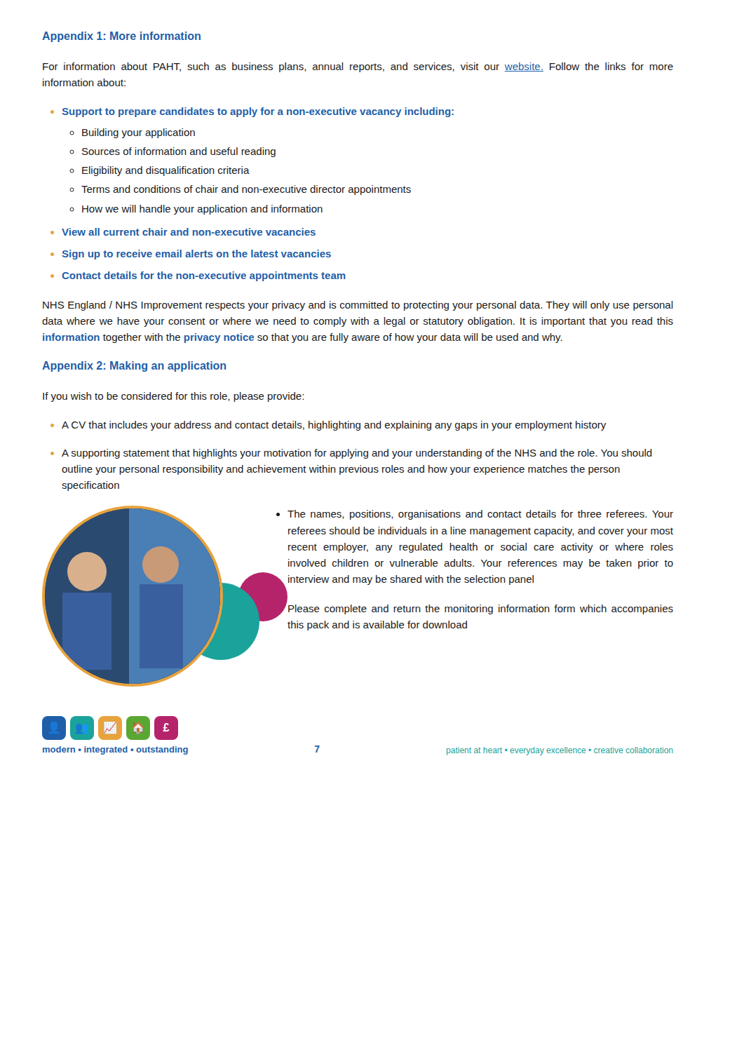Appendix 1: More information
For information about PAHT, such as business plans, annual reports, and services, visit our website. Follow the links for more information about:
Support to prepare candidates to apply for a non-executive vacancy including:
Building your application
Sources of information and useful reading
Eligibility and disqualification criteria
Terms and conditions of chair and non-executive director appointments
How we will handle your application and information
View all current chair and non-executive vacancies
Sign up to receive email alerts on the latest vacancies
Contact details for the non-executive appointments team
NHS England / NHS Improvement respects your privacy and is committed to protecting your personal data. They will only use personal data where we have your consent or where we need to comply with a legal or statutory obligation. It is important that you read this information together with the privacy notice so that you are fully aware of how your data will be used and why.
Appendix 2: Making an application
If you wish to be considered for this role, please provide:
A CV that includes your address and contact details, highlighting and explaining any gaps in your employment history
A supporting statement that highlights your motivation for applying and your understanding of the NHS and the role. You should outline your personal responsibility and achievement within previous roles and how your experience matches the person specification
The names, positions, organisations and contact details for three referees. Your referees should be individuals in a line management capacity, and cover your most recent employer, any regulated health or social care activity or where roles involved children or vulnerable adults. Your references may be taken prior to interview and may be shared with the selection panel
Please complete and return the monitoring information form which accompanies this pack and is available for download
👤
👥
📈
🏠
£
modern • integrated • outstanding
7
patient at heart • everyday excellence • creative collaboration